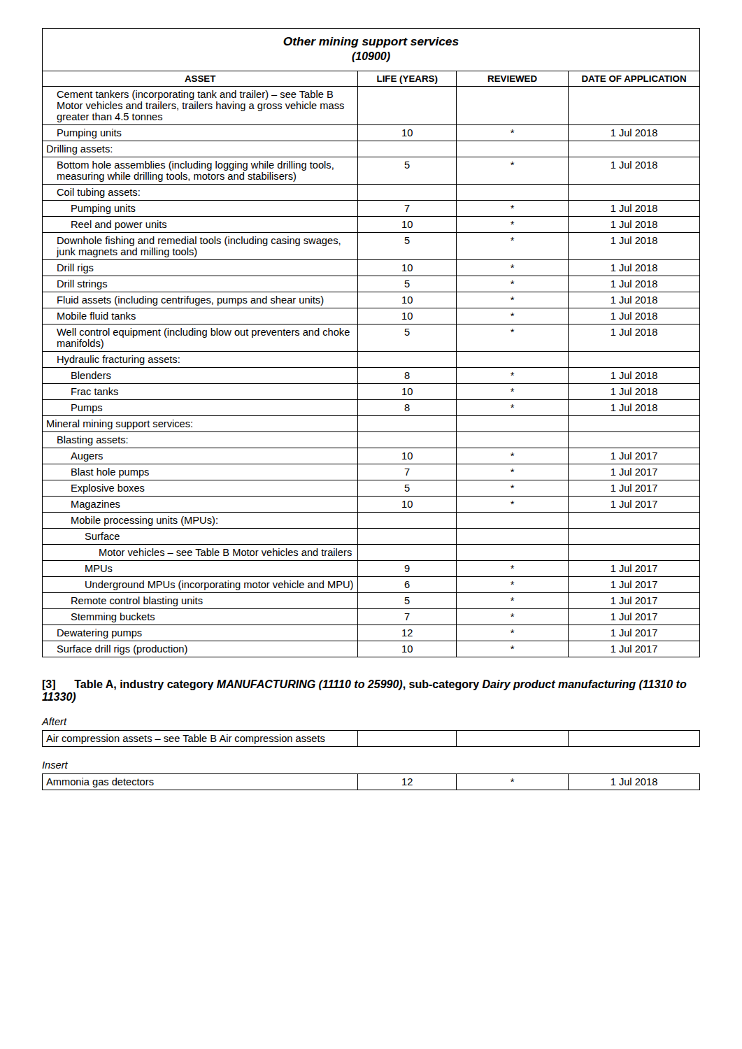Other mining support services (10900)
| ASSET | LIFE (YEARS) | REVIEWED | DATE OF APPLICATION |
| --- | --- | --- | --- |
| Cement tankers (incorporating tank and trailer) – see Table B Motor vehicles and trailers, trailers having a gross vehicle mass greater than 4.5 tonnes | | | |
| Pumping units | 10 | * | 1 Jul 2018 |
| Drilling assets: | | | |
| Bottom hole assemblies (including logging while drilling tools, measuring while drilling tools, motors and stabilisers) | 5 | * | 1 Jul 2018 |
| Coil tubing assets: | | | |
| Pumping units | 7 | * | 1 Jul 2018 |
| Reel and power units | 10 | * | 1 Jul 2018 |
| Downhole fishing and remedial tools (including casing swages, junk magnets and milling tools) | 5 | * | 1 Jul 2018 |
| Drill rigs | 10 | * | 1 Jul 2018 |
| Drill strings | 5 | * | 1 Jul 2018 |
| Fluid assets (including centrifuges, pumps and shear units) | 10 | * | 1 Jul 2018 |
| Mobile fluid tanks | 10 | * | 1 Jul 2018 |
| Well control equipment (including blow out preventers and choke manifolds) | 5 | * | 1 Jul 2018 |
| Hydraulic fracturing assets: | | | |
| Blenders | 8 | * | 1 Jul 2018 |
| Frac tanks | 10 | * | 1 Jul 2018 |
| Pumps | 8 | * | 1 Jul 2018 |
| Mineral mining support services: | | | |
| Blasting assets: | | | |
| Augers | 10 | * | 1 Jul 2017 |
| Blast hole pumps | 7 | * | 1 Jul 2017 |
| Explosive boxes | 5 | * | 1 Jul 2017 |
| Magazines | 10 | * | 1 Jul 2017 |
| Mobile processing units (MPUs): | | | |
| Surface | | | |
| Motor vehicles – see Table B Motor vehicles and trailers | | | |
| MPUs | 9 | * | 1 Jul 2017 |
| Underground MPUs (incorporating motor vehicle and MPU) | 6 | * | 1 Jul 2017 |
| Remote control blasting units | 5 | * | 1 Jul 2017 |
| Stemming buckets | 7 | * | 1 Jul 2017 |
| Dewatering pumps | 12 | * | 1 Jul 2017 |
| Surface drill rigs (production) | 10 | * | 1 Jul 2017 |
[3] Table A, industry category MANUFACTURING (11110 to 25990), sub-category Dairy product manufacturing (11310 to 11330)
Aftert
| Air compression assets – see Table B Air compression assets | | | |
Insert
| Ammonia gas detectors | 12 | * | 1 Jul 2018 |